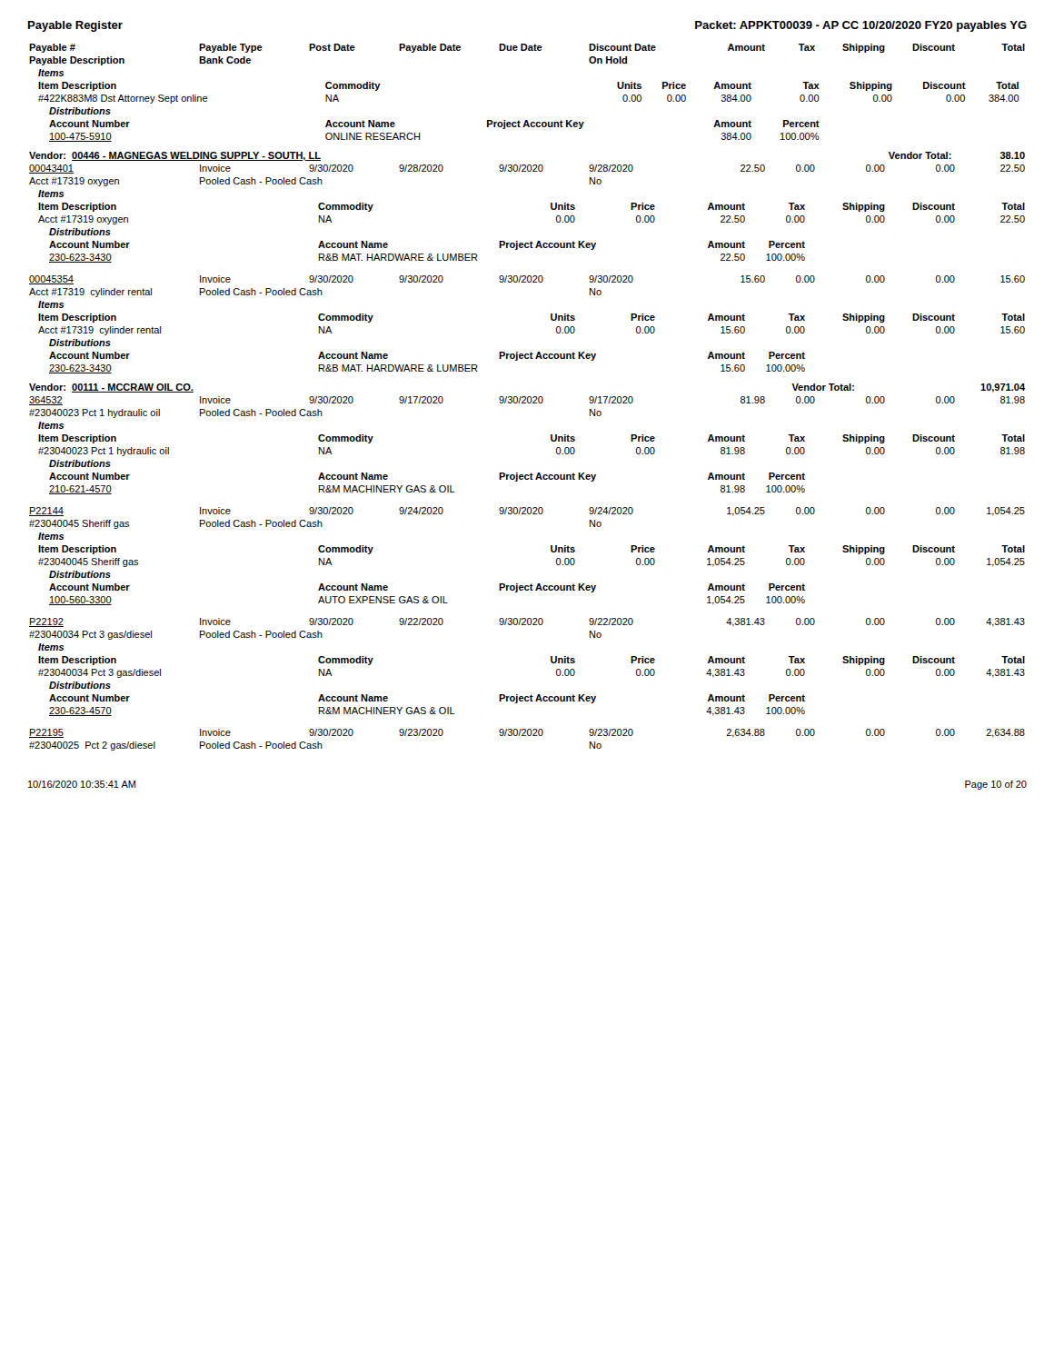Payable Register
Packet: APPKT00039 - AP CC 10/20/2020 FY20 payables YG
| Payable # | Payable Type | Post Date | Payable Date | Due Date | Discount Date | Amount | Tax | Shipping | Discount | Total |
| Payable Description | Bank Code | | | | On Hold | | | | | |
| Items |
| Item Description | Commodity | | Units | Price | Amount | Tax | Shipping | Discount | Total | |
| #422K883M8 Dst Attorney Sept online | NA | | 0.00 | 0.00 | 384.00 | 0.00 | 0.00 | 0.00 | 384.00 | |
| Distributions |
| Account Number | Account Name | Project Account Key | | Amount | Percent | | | | |
| 100-475-5910 | ONLINE RESEARCH | | | 384.00 | 100.00% | | | | |
| Vendor: 00446 - MAGNEGAS WELDING SUPPLY - SOUTH, LL | Vendor Total: | 38.10 |
| 00043401 | Invoice | 9/30/2020 | 9/28/2020 | 9/30/2020 | 9/28/2020 | 22.50 | 0.00 | 0.00 | 0.00 | 22.50 |
| Acct #17319 oxygen | Pooled Cash - Pooled Cash | | No | |
| Items |
| Item Description | Commodity | Units | Price | Amount | Tax | Shipping | Discount | Total |
| Acct #17319 oxygen | NA | 0.00 | 0.00 | 22.50 | 0.00 | 0.00 | 0.00 | 22.50 |
| Distributions |
| Account Number | Account Name | Project Account Key | Amount | Percent | |
| 230-623-3430 | R&B MAT. HARDWARE & LUMBER | | 22.50 | 100.00% | |
| 00045354 | Invoice | 9/30/2020 | 9/30/2020 | 9/30/2020 | 9/30/2020 | 15.60 | 0.00 | 0.00 | 0.00 | 15.60 |
| Acct #17319 cylinder rental | Pooled Cash - Pooled Cash | | No | |
| Items |
| Item Description | Commodity | Units | Price | Amount | Tax | Shipping | Discount | Total |
| Acct #17319 cylinder rental | NA | 0.00 | 0.00 | 15.60 | 0.00 | 0.00 | 0.00 | 15.60 |
| Distributions |
| Account Number | Account Name | Project Account Key | Amount | Percent | |
| 230-623-3430 | R&B MAT. HARDWARE & LUMBER | | 15.60 | 100.00% | |
| Vendor: 00111 - MCCRAW OIL CO. | Vendor Total: | 10,971.04 |
| 364532 | Invoice | 9/30/2020 | 9/17/2020 | 9/30/2020 | 9/17/2020 | 81.98 | 0.00 | 0.00 | 0.00 | 81.98 |
| #23040023 Pct 1 hydraulic oil | Pooled Cash - Pooled Cash | | No | |
| Items |
| Item Description | Commodity | Units | Price | Amount | Tax | Shipping | Discount | Total |
| #23040023 Pct 1 hydraulic oil | NA | 0.00 | 0.00 | 81.98 | 0.00 | 0.00 | 0.00 | 81.98 |
| Distributions |
| Account Number | Account Name | Project Account Key | Amount | Percent | |
| 210-621-4570 | R&M MACHINERY GAS & OIL | | 81.98 | 100.00% | |
| P22144 | Invoice | 9/30/2020 | 9/24/2020 | 9/30/2020 | 9/24/2020 | 1,054.25 | 0.00 | 0.00 | 0.00 | 1,054.25 |
| #23040045 Sheriff gas | Pooled Cash - Pooled Cash | | No | |
| Items |
| Item Description | Commodity | Units | Price | Amount | Tax | Shipping | Discount | Total |
| #23040045 Sheriff gas | NA | 0.00 | 0.00 | 1,054.25 | 0.00 | 0.00 | 0.00 | 1,054.25 |
| Distributions |
| Account Number | Account Name | Project Account Key | Amount | Percent | |
| 100-560-3300 | AUTO EXPENSE GAS & OIL | | 1,054.25 | 100.00% | |
| P22192 | Invoice | 9/30/2020 | 9/22/2020 | 9/30/2020 | 9/22/2020 | 4,381.43 | 0.00 | 0.00 | 0.00 | 4,381.43 |
| #23040034 Pct 3 gas/diesel | Pooled Cash - Pooled Cash | | No | |
| Items |
| Item Description | Commodity | Units | Price | Amount | Tax | Shipping | Discount | Total |
| #23040034 Pct 3 gas/diesel | NA | 0.00 | 0.00 | 4,381.43 | 0.00 | 0.00 | 0.00 | 4,381.43 |
| Distributions |
| Account Number | Account Name | Project Account Key | Amount | Percent | |
| 230-623-4570 | R&M MACHINERY GAS & OIL | | 4,381.43 | 100.00% | |
| P22195 | Invoice | 9/30/2020 | 9/23/2020 | 9/30/2020 | 9/23/2020 | 2,634.88 | 0.00 | 0.00 | 0.00 | 2,634.88 |
| #23040025 Pct 2 gas/diesel | Pooled Cash - Pooled Cash | | No | |
10/16/2020 10:35:41 AM
Page 10 of 20